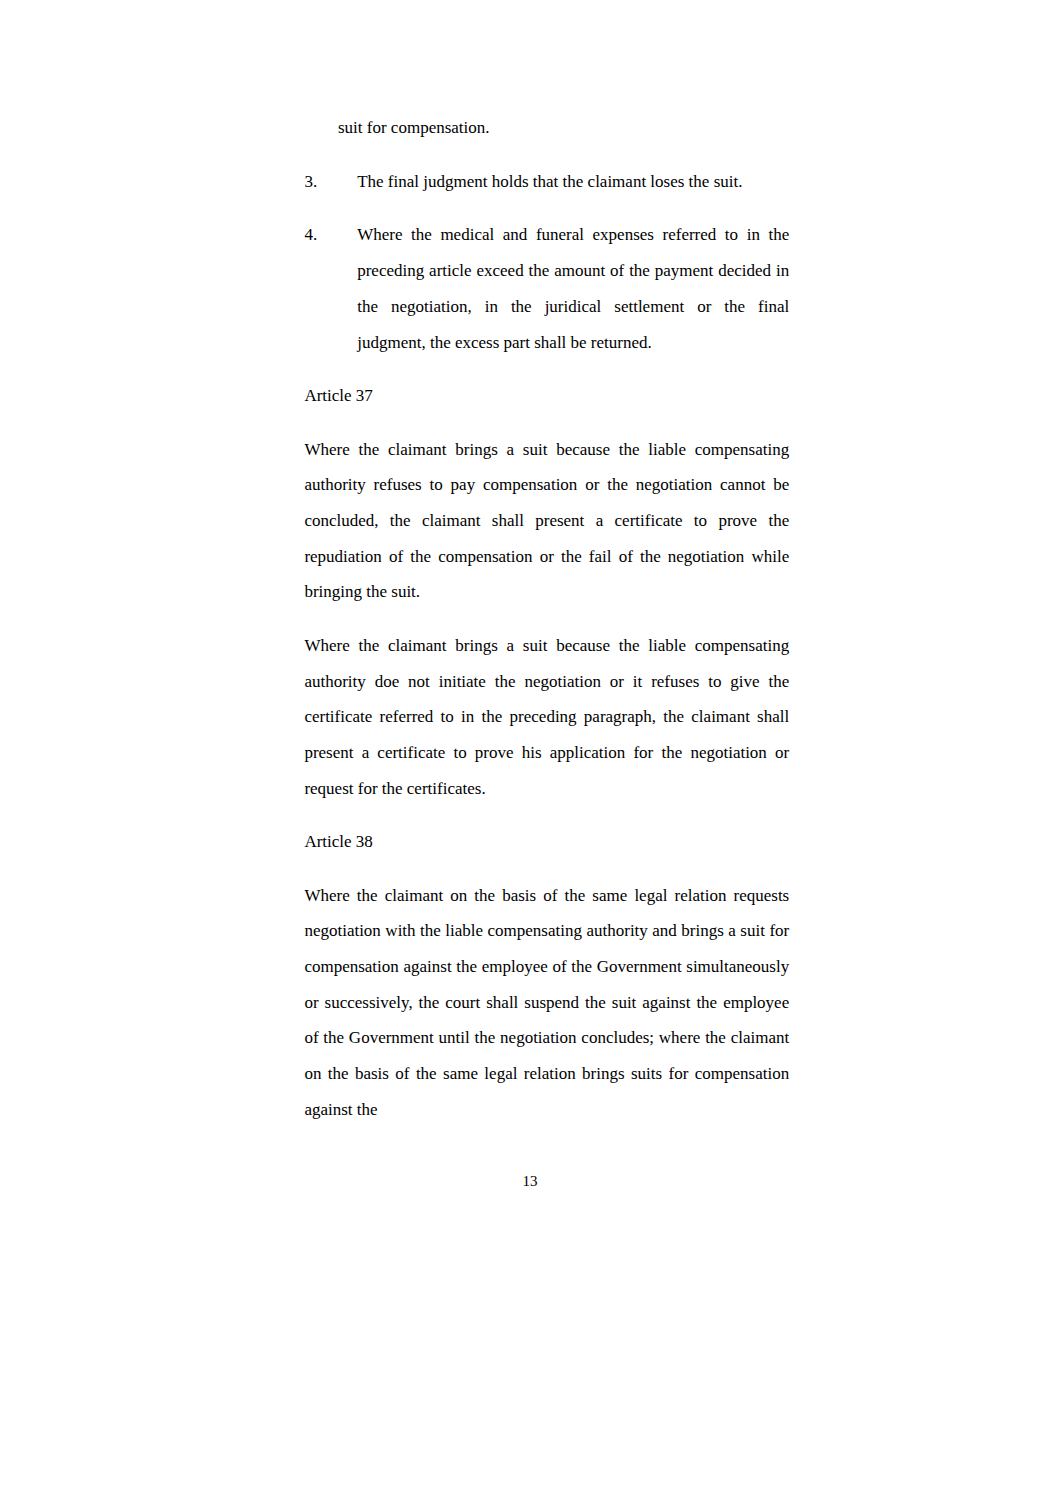suit for compensation.
The final judgment holds that the claimant loses the suit.
Where the medical and funeral expenses referred to in the preceding article exceed the amount of the payment decided in the negotiation, in the juridical settlement or the final judgment, the excess part shall be returned.
Article 37
Where the claimant brings a suit because the liable compensating authority refuses to pay compensation or the negotiation cannot be concluded, the claimant shall present a certificate to prove the repudiation of the compensation or the fail of the negotiation while bringing the suit.
Where the claimant brings a suit because the liable compensating authority doe not initiate the negotiation or it refuses to give the certificate referred to in the preceding paragraph, the claimant shall present a certificate to prove his application for the negotiation or request for the certificates.
Article 38
Where the claimant on the basis of the same legal relation requests negotiation with the liable compensating authority and brings a suit for compensation against the employee of the Government simultaneously or successively, the court shall suspend the suit against the employee of the Government until the negotiation concludes; where the claimant on the basis of the same legal relation brings suits for compensation against the
13